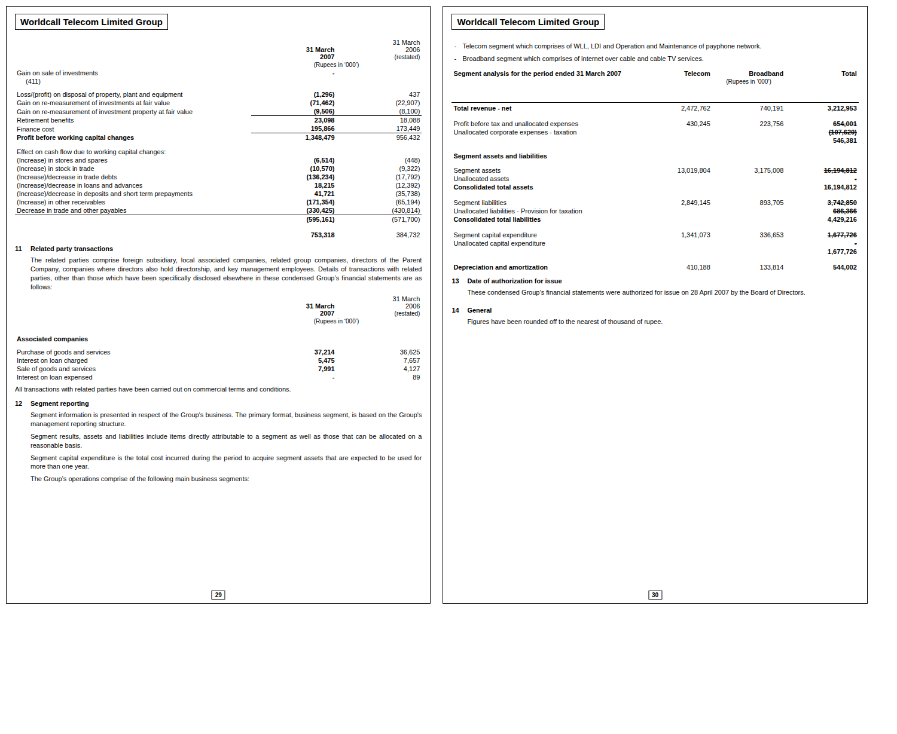Worldcall Telecom Limited Group
| | 31 March 2007 | 31 March 2006 (restated) |
| | (Rupees in ‘000’) |
| Gain on sale of investments | - | |
| (411) | | |
| Loss/(profit) on disposal of property, plant and equipment | (1,296) | 437 |
| Gain on re-measurement of investments at fair value | (71,462) | (22,907) |
| Gain on re-measurement of investment property at fair value | (9,506) | (8,100) |
| Retirement benefits | 23,098 | 18,088 |
| Finance cost | 195,866 | 173,449 |
| Profit before working capital changes | 1,348,479 | 956,432 |
| Effect on cash flow due to working capital changes: | | |
| (Increase) in stores and spares | (6,514) | (448) |
| (Increase) in stock in trade | (10,570) | (9,322) |
| (Increase)/decrease in trade debts | (136,234) | (17,792) |
| (Increase)/decrease in loans and advances | 18,215 | (12,392) |
| (Increase)/decrease in deposits and short term prepayments | 41,721 | (35,738) |
| (Increase) in other receivables | (171,354) | (65,194) |
| Decrease in trade and other payables | (330,425) | (430,814) |
| | (595,161) | (571,700) |
| | 753,318 | 384,732 |
11
Related party transactions
The related parties comprise foreign subsidiary, local associated companies, related group companies, directors of the Parent Company, companies where directors also hold directorship, and key management employees. Details of transactions with related parties, other than those which have been specifically disclosed elsewhere in these condensed Group’s financial statements are as follows:
| | 31 March 2007 | 31 March 2006 (restated) |
| | (Rupees in ‘000’) |
| Associated companies | | |
| Purchase of goods and services | 37,214 | 36,625 |
| Interest on loan charged | 5,475 | 7,657 |
| Sale of goods and services | 7,991 | 4,127 |
| Interest on loan expensed | - | 89 |
All transactions with related parties have been carried out on commercial terms and conditions.
12
Segment reporting
Segment information is presented in respect of the Group's business. The primary format, business segment, is based on the Group's management reporting structure.
Segment results, assets and liabilities include items directly attributable to a segment as well as those that can be allocated on a reasonable basis.
Segment capital expenditure is the total cost incurred during the period to acquire segment assets that are expected to be used for more than one year.
The Group’s operations comprise of the following main business segments:
29
Worldcall Telecom Limited Group
Telecom segment which comprises of WLL, LDI and Operation and Maintenance of payphone network.
Broadband segment which comprises of internet over cable and cable TV services.
| Segment analysis for the period ended 31 March 2007 | Telecom | Broadband | Total |
| | (Rupees in ‘000’) |
| Total revenue - net | 2,472,762 | 740,191 | 3,212,953 |
| Profit before tax and unallocated expenses | 430,245 | 223,756 | 654,001 |
| Unallocated corporate expenses - taxation | | | (107,620) |
| | | | 546,381 |
| Segment assets and liabilities | | | |
| Segment assets | 13,019,804 | 3,175,008 | 16,194,812 |
| Unallocated assets | | | - |
| Consolidated total assets | | | 16,194,812 |
| Segment liabilities | 2,849,145 | 893,705 | 3,742,850 |
| Unallocated liabilities - Provision for taxation | | | 686,366 |
| Consolidated total liabilities | | | 4,429,216 |
| Segment capital expenditure | 1,341,073 | 336,653 | 1,677,726 |
| Unallocated capital expenditure | | | - |
| | | | 1,677,726 |
| Depreciation and amortization | 410,188 | 133,814 | 544,002 |
13
Date of authorization for issue
These condensed Group’s financial statements were authorized for issue on 28 April 2007 by the Board of Directors.
14
General
Figures have been rounded off to the nearest of thousand of rupee.
30